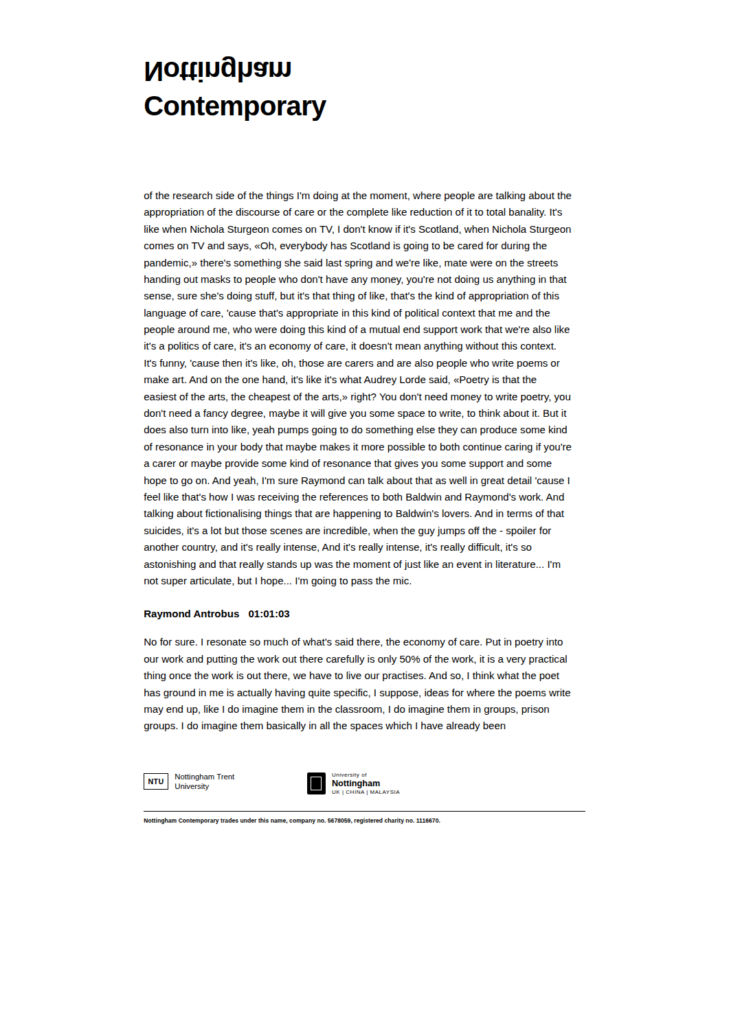Nottingham Contemporary
of the research side of the things I'm doing at the moment, where people are talking about the appropriation of the discourse of care or the complete like reduction of it to total banality. It's like when Nichola Sturgeon comes on TV, I don't know if it's Scotland, when Nichola Sturgeon comes on TV and says, «Oh, everybody has Scotland is going to be cared for during the pandemic,» there's something she said last spring and we're like, mate were on the streets handing out masks to people who don't have any money, you're not doing us anything in that sense, sure she's doing stuff, but it's that thing of like, that's the kind of appropriation of this language of care, 'cause that's appropriate in this kind of political context that me and the people around me, who were doing this kind of a mutual end support work that we're also like it's a politics of care, it's an economy of care, it doesn't mean anything without this context. It's funny, 'cause then it's like, oh, those are carers and are also people who write poems or make art. And on the one hand, it's like it's what Audrey Lorde said, «Poetry is that the easiest of the arts, the cheapest of the arts,» right? You don't need money to write poetry, you don't need a fancy degree, maybe it will give you some space to write, to think about it. But it does also turn into like, yeah pumps going to do something else they can produce some kind of resonance in your body that maybe makes it more possible to both continue caring if you're a carer or maybe provide some kind of resonance that gives you some support and some hope to go on. And yeah, I'm sure Raymond can talk about that as well in great detail 'cause I feel like that's how I was receiving the references to both Baldwin and Raymond's work. And talking about fictionalising things that are happening to Baldwin's lovers. And in terms of that suicides, it's a lot but those scenes are incredible, when the guy jumps off the - spoiler for another country, and it's really intense, And it's really intense, it's really difficult, it's so astonishing and that really stands up was the moment of just like an event in literature... I'm not super articulate, but I hope... I'm going to pass the mic.
Raymond Antrobus 01:01:03
No for sure. I resonate so much of what's said there, the economy of care. Put in poetry into our work and putting the work out there carefully is only 50% of the work, it is a very practical thing once the work is out there, we have to live our practises. And so, I think what the poet has ground in me is actually having quite specific, I suppose, ideas for where the poems write may end up, like I do imagine them in the classroom, I do imagine them in groups, prison groups. I do imagine them basically in all the spaces which I have already been
NTU Nottingham Trent
University
University of Nottingham UK | CHINA | MALAYSIA
Nottingham Contemporary trades under this name, company no. 5678059, registered charity no. 1116670.